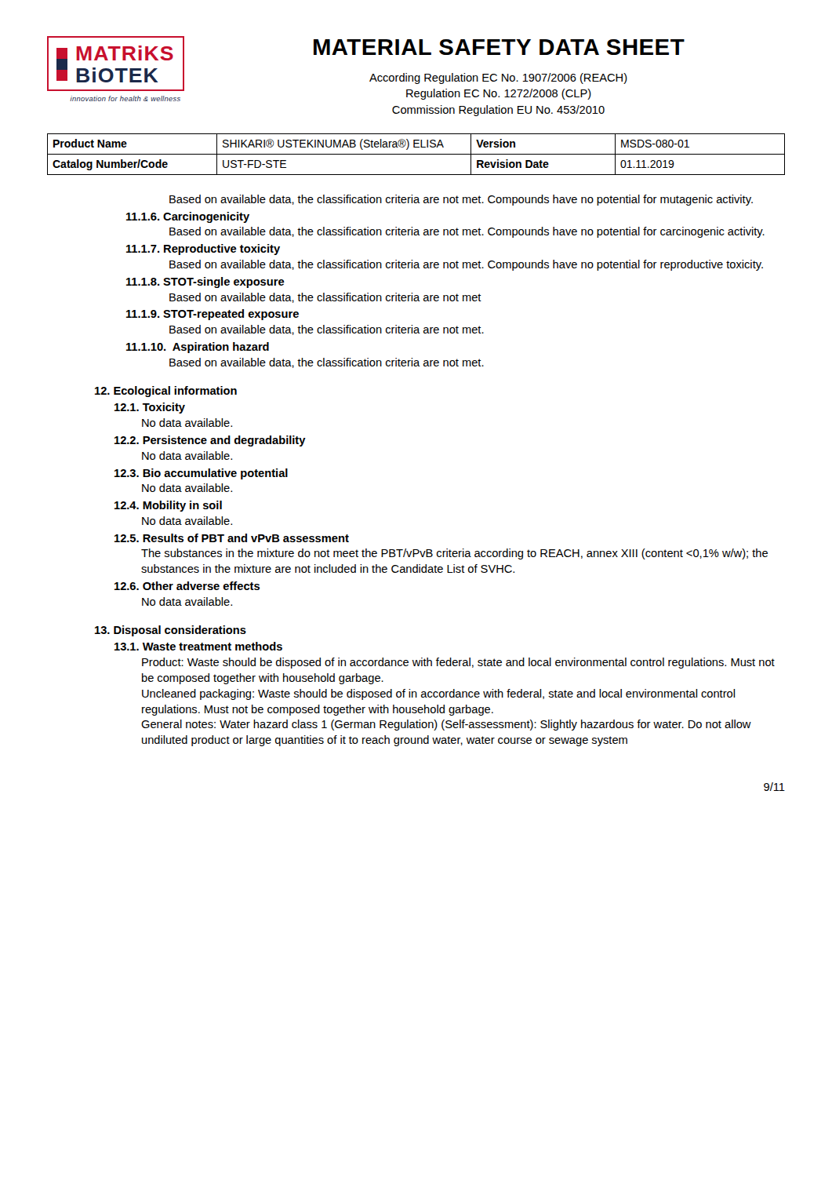MATRiKS
BiOTEK
innovation for health & wellness
MATERIAL SAFETY DATA SHEET
According Regulation EC No. 1907/2006 (REACH)
Regulation EC No. 1272/2008 (CLP)
Commission Regulation EU No. 453/2010
| Product Name | SHIKARI® USTEKINUMAB (Stelara®) ELISA | Version | MSDS-080-01 |
| Catalog Number/Code | UST-FD-STE | Revision Date | 01.11.2019 |
Based on available data, the classification criteria are not met. Compounds have no potential for mutagenic activity.
11.1.6. Carcinogenicity
Based on available data, the classification criteria are not met. Compounds have no potential for carcinogenic activity.
11.1.7. Reproductive toxicity
Based on available data, the classification criteria are not met. Compounds have no potential for reproductive toxicity.
11.1.8. STOT-single exposure
Based on available data, the classification criteria are not met
11.1.9. STOT-repeated exposure
Based on available data, the classification criteria are not met.
11.1.10. Aspiration hazard
Based on available data, the classification criteria are not met.
12. Ecological information
12.1. Toxicity
No data available.
12.2. Persistence and degradability
No data available.
12.3. Bio accumulative potential
No data available.
12.4. Mobility in soil
No data available.
12.5. Results of PBT and vPvB assessment
The substances in the mixture do not meet the PBT/vPvB criteria according to REACH, annex XIII (content <0,1% w/w); the substances in the mixture are not included in the Candidate List of SVHC.
12.6. Other adverse effects
No data available.
13. Disposal considerations
13.1. Waste treatment methods
Product: Waste should be disposed of in accordance with federal, state and local environmental control regulations. Must not be composed together with household garbage.
Uncleaned packaging: Waste should be disposed of in accordance with federal, state and local environmental control regulations. Must not be composed together with household garbage.
General notes: Water hazard class 1 (German Regulation) (Self-assessment): Slightly hazardous for water. Do not allow undiluted product or large quantities of it to reach ground water, water course or sewage system
9/11